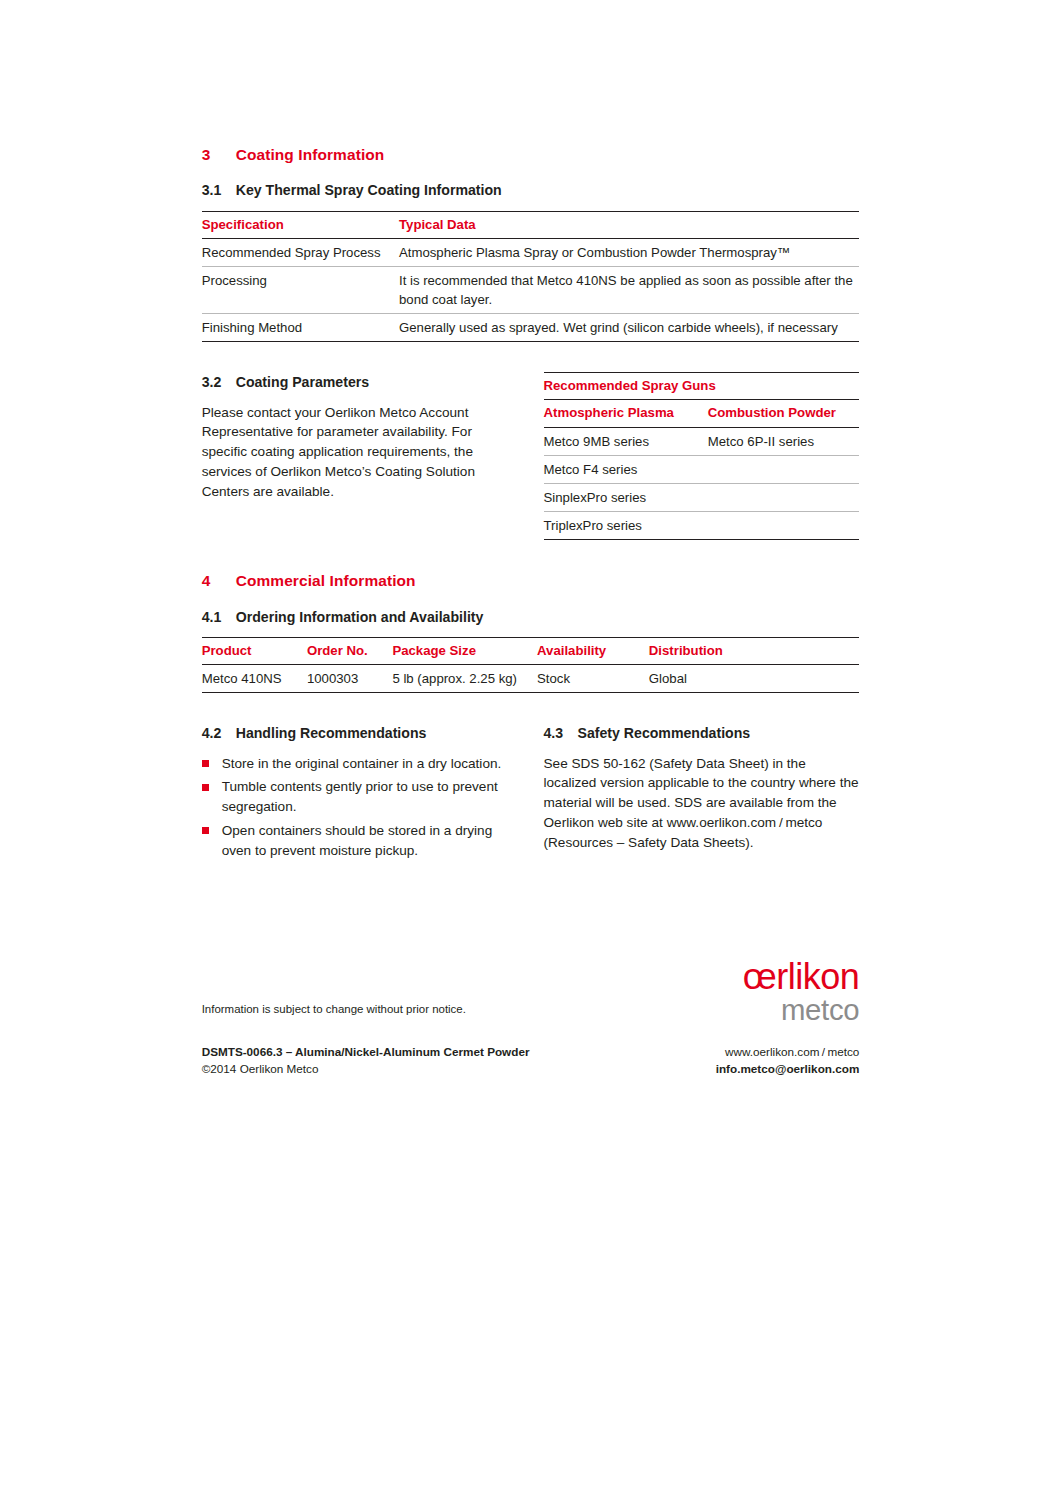3 Coating Information
3.1 Key Thermal Spray Coating Information
| Specification | Typical Data |
| --- | --- |
| Recommended Spray Process | Atmospheric Plasma Spray or Combustion Powder Thermospray™ |
| Processing | It is recommended that Metco 410NS be applied as soon as possible after the bond coat layer. |
| Finishing Method | Generally used as sprayed. Wet grind (silicon carbide wheels), if necessary |
3.2 Coating Parameters
Please contact your Oerlikon Metco Account Representative for parameter availability. For specific coating application requirements, the services of Oerlikon Metco’s Coating Solution Centers are available.
Recommended Spray Guns
| Atmospheric Plasma | Combustion Powder |
| --- | --- |
| Metco 9MB series | Metco 6P-II series |
| Metco F4 series | |
| SinplexPro series | |
| TriplexPro series | |
4 Commercial Information
4.1 Ordering Information and Availability
| Product | Order No. | Package Size | Availability | Distribution |
| --- | --- | --- | --- | --- |
| Metco 410NS | 1000303 | 5 lb (approx. 2.25 kg) | Stock | Global |
4.2 Handling Recommendations
Store in the original container in a dry location.
Tumble contents gently prior to use to prevent segregation.
Open containers should be stored in a drying oven to prevent moisture pickup.
4.3 Safety Recommendations
See SDS 50-162 (Safety Data Sheet) in the localized version applicable to the country where the material will be used. SDS are available from the Oerlikon web site at www.oerlikon.com / metco (Resources – Safety Data Sheets).
œrlikon
metco
Information is subject to change without prior notice.
DSMTS-0066.3 – Alumina/Nickel-Aluminum Cermet Powder
©2014 Oerlikon Metco
www.oerlikon.com / metco
info.metco@oerlikon.com